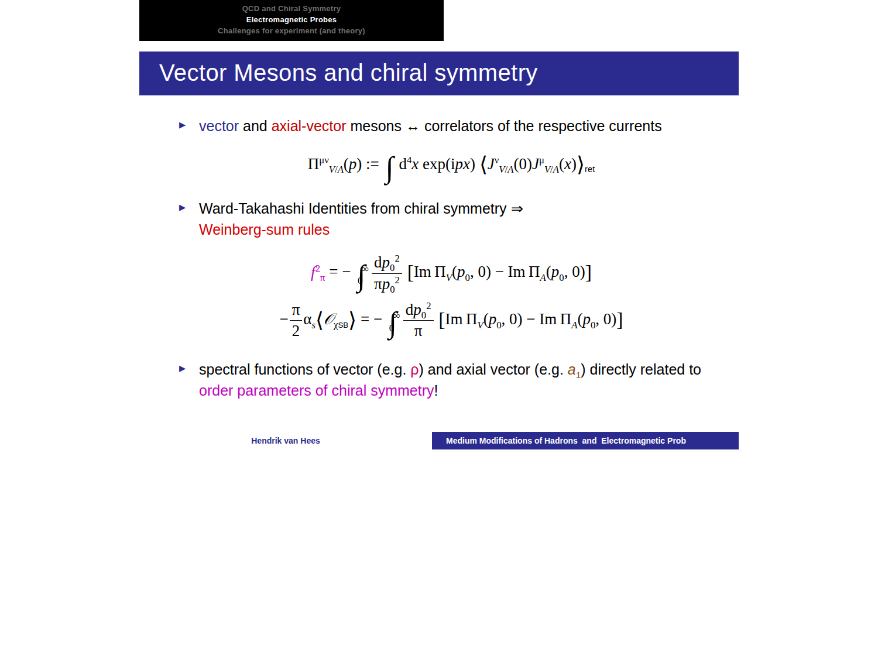QCD and Chiral Symmetry Electromagnetic Probes Challenges for experiment (and theory)
Vector Mesons and chiral symmetry
vector and axial-vector mesons ↔ correlators of the respective currents
ΠμνV/A(p) := ∫ d4x exp(ipx) ⟨JνV/A(0)JμV/A(x)⟩ret
Ward-Takahashi Identities from chiral symmetry ⇒
Weinberg-sum rules
f2π = − ∫∞0 dp02 πp02 [Im ΠV(p0, 0) − Im ΠA(p0, 0)] −π 2αs⟨𝒪χSB⟩ = − ∫∞0 dp02 π [Im ΠV(p0, 0) − Im ΠA(p0, 0)]
spectral functions of vector (e.g. ρ) and axial vector (e.g. a1) directly related to order parameters of chiral symmetry!
Hendrik van Hees
Medium Modifications of Hadrons and Electromagnetic Prob